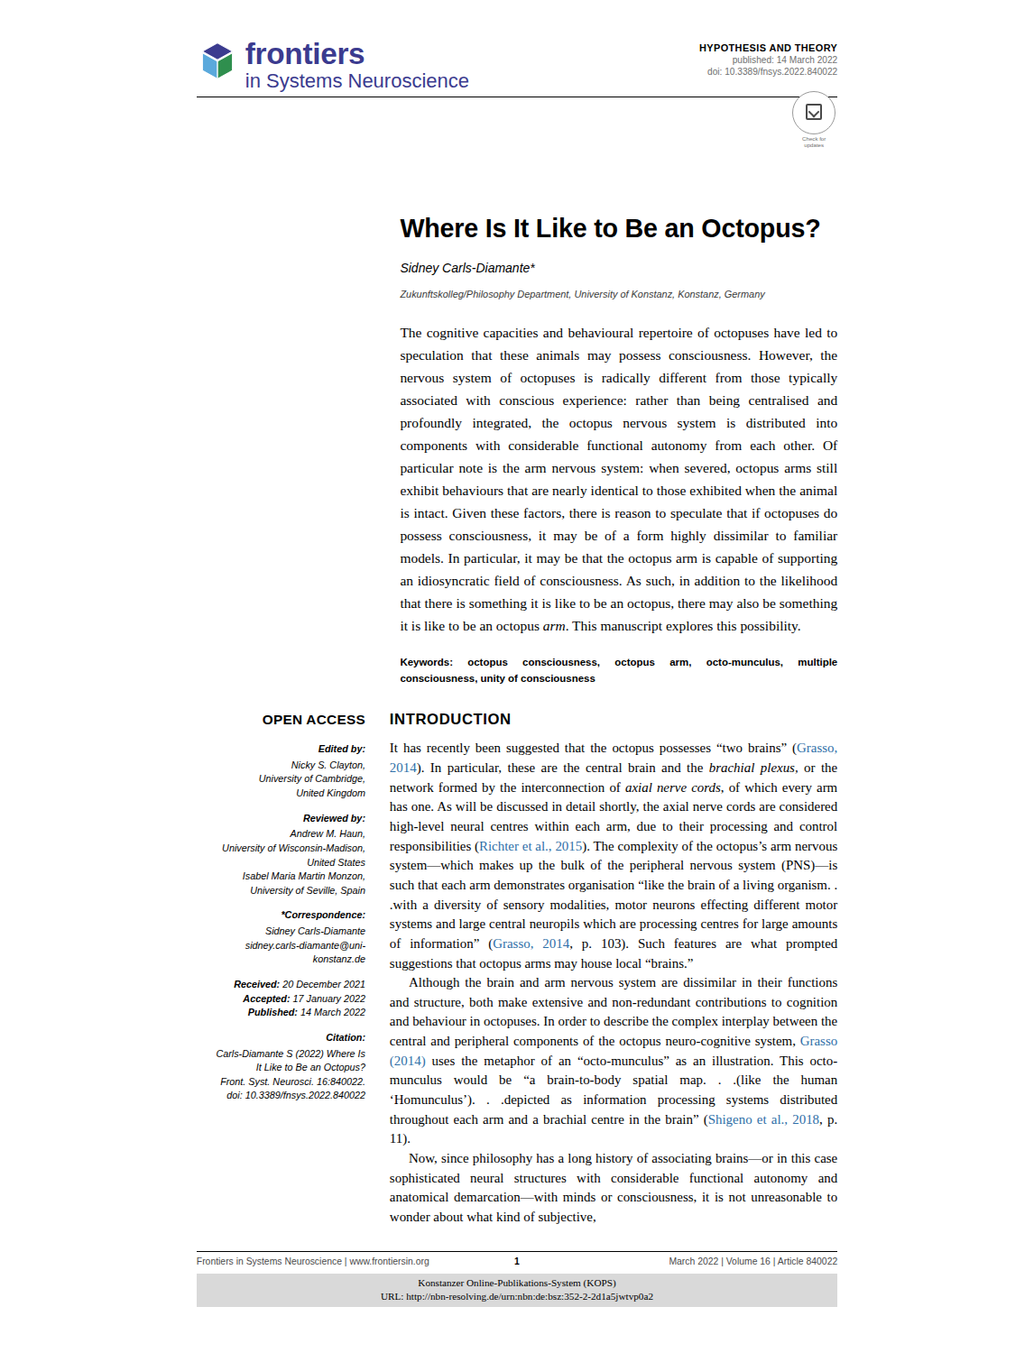frontiers in Systems Neuroscience
HYPOTHESIS AND THEORY
published: 14 March 2022
doi: 10.3389/fnsys.2022.840022
Check for
updates
Where Is It Like to Be an Octopus?
Sidney Carls-Diamante*
Zukunftskolleg/Philosophy Department, University of Konstanz, Konstanz, Germany
The cognitive capacities and behavioural repertoire of octopuses have led to speculation that these animals may possess consciousness. However, the nervous system of octopuses is radically different from those typically associated with conscious experience: rather than being centralised and profoundly integrated, the octopus nervous system is distributed into components with considerable functional autonomy from each other. Of particular note is the arm nervous system: when severed, octopus arms still exhibit behaviours that are nearly identical to those exhibited when the animal is intact. Given these factors, there is reason to speculate that if octopuses do possess consciousness, it may be of a form highly dissimilar to familiar models. In particular, it may be that the octopus arm is capable of supporting an idiosyncratic field of consciousness. As such, in addition to the likelihood that there is something it is like to be an octopus, there may also be something it is like to be an octopus arm. This manuscript explores this possibility.
Keywords: octopus consciousness, octopus arm, octo-munculus, multiple consciousness, unity of consciousness
OPEN ACCESS
Edited by:
Nicky S. Clayton,
University of Cambridge,
United Kingdom
Reviewed by:
Andrew M. Haun,
University of Wisconsin-Madison,
United States
Isabel Maria Martin Monzon,
University of Seville, Spain
*Correspondence:
Sidney Carls-Diamante
sidney.carls-diamante@uni-konstanz.de
Received: 20 December 2021
Accepted: 17 January 2022
Published: 14 March 2022
Citation:
Carls-Diamante S (2022) Where Is
It Like to Be an Octopus?
Front. Syst. Neurosci. 16:840022.
doi: 10.3389/fnsys.2022.840022
INTRODUCTION
It has recently been suggested that the octopus possesses “two brains” (Grasso, 2014). In particular, these are the central brain and the brachial plexus, or the network formed by the interconnection of axial nerve cords, of which every arm has one. As will be discussed in detail shortly, the axial nerve cords are considered high-level neural centres within each arm, due to their processing and control responsibilities (Richter et al., 2015). The complexity of the octopus’s arm nervous system—which makes up the bulk of the peripheral nervous system (PNS)—is such that each arm demonstrates organisation “like the brain of a living organism. . .with a diversity of sensory modalities, motor neurons effecting different motor systems and large central neuropils which are processing centres for large amounts of information” (Grasso, 2014, p. 103). Such features are what prompted suggestions that octopus arms may house local “brains.”
Although the brain and arm nervous system are dissimilar in their functions and structure, both make extensive and non-redundant contributions to cognition and behaviour in octopuses. In order to describe the complex interplay between the central and peripheral components of the octopus neuro-cognitive system, Grasso (2014) uses the metaphor of an “octo-munculus” as an illustration. This octo-munculus would be “a brain-to-body spatial map. . .(like the human ‘Homunculus’). . .depicted as information processing systems distributed throughout each arm and a brachial centre in the brain” (Shigeno et al., 2018, p. 11).
Now, since philosophy has a long history of associating brains—or in this case sophisticated neural structures with considerable functional autonomy and anatomical demarcation—with minds or consciousness, it is not unreasonable to wonder about what kind of subjective,
Frontiers in Systems Neuroscience | www.frontiersin.org
1
March 2022 | Volume 16 | Article 840022
Konstanzer Online-Publikations-System (KOPS)
URL: http://nbn-resolving.de/urn:nbn:de:bsz:352-2-2d1a5jwtvp0a2